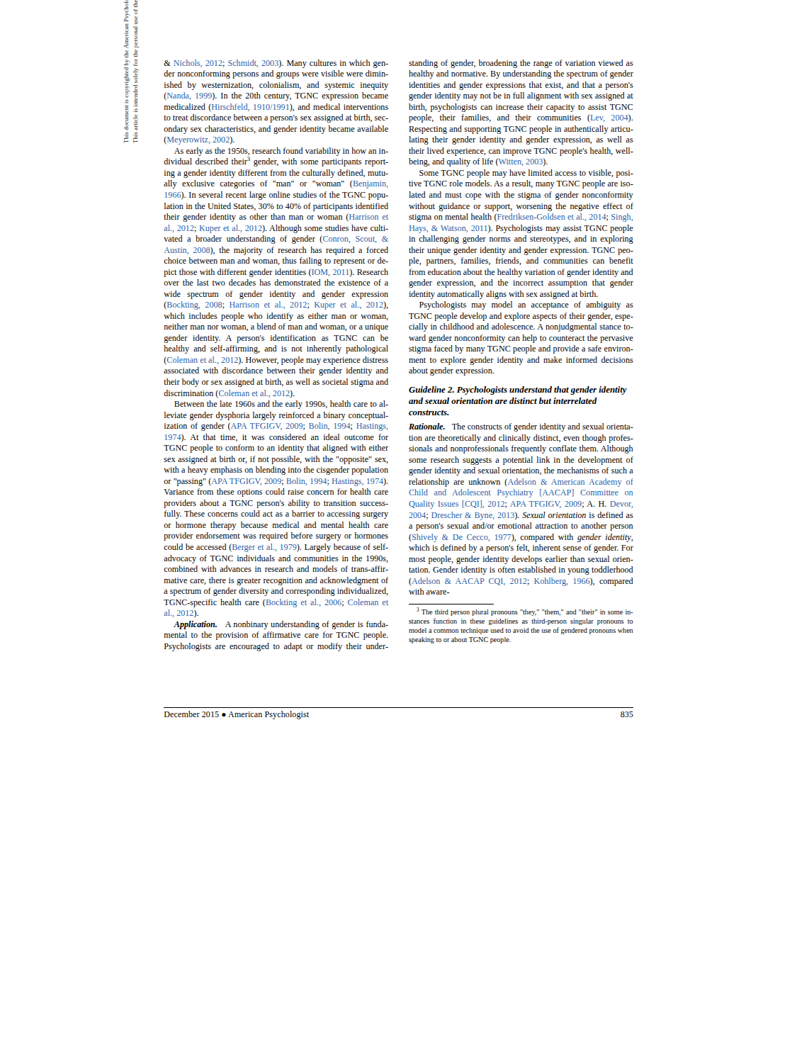This document is copyrighted by the American Psychological Association or one of its allied publishers.
This article is intended solely for the personal use of the individual user and is not to be disseminated broadly.
& Nichols, 2012; Schmidt, 2003). Many cultures in which gender nonconforming persons and groups were visible were diminished by westernization, colonialism, and systemic inequity (Nanda, 1999). In the 20th century, TGNC expression became medicalized (Hirschfeld, 1910/1991), and medical interventions to treat discordance between a person's sex assigned at birth, secondary sex characteristics, and gender identity became available (Meyerowitz, 2002).
As early as the 1950s, research found variability in how an individual described their3 gender, with some participants reporting a gender identity different from the culturally defined, mutually exclusive categories of "man" or "woman" (Benjamin, 1966). In several recent large online studies of the TGNC population in the United States, 30% to 40% of participants identified their gender identity as other than man or woman (Harrison et al., 2012; Kuper et al., 2012). Although some studies have cultivated a broader understanding of gender (Conron, Scout, & Austin, 2008), the majority of research has required a forced choice between man and woman, thus failing to represent or depict those with different gender identities (IOM, 2011). Research over the last two decades has demonstrated the existence of a wide spectrum of gender identity and gender expression (Bockting, 2008; Harrison et al., 2012; Kuper et al., 2012), which includes people who identify as either man or woman, neither man nor woman, a blend of man and woman, or a unique gender identity. A person's identification as TGNC can be healthy and self-affirming, and is not inherently pathological (Coleman et al., 2012). However, people may experience distress associated with discordance between their gender identity and their body or sex assigned at birth, as well as societal stigma and discrimination (Coleman et al., 2012).
Between the late 1960s and the early 1990s, health care to alleviate gender dysphoria largely reinforced a binary conceptualization of gender (APA TFGIGV, 2009; Bolin, 1994; Hastings, 1974). At that time, it was considered an ideal outcome for TGNC people to conform to an identity that aligned with either sex assigned at birth or, if not possible, with the "opposite" sex, with a heavy emphasis on blending into the cisgender population or "passing" (APA TFGIGV, 2009; Bolin, 1994; Hastings, 1974). Variance from these options could raise concern for health care providers about a TGNC person's ability to transition successfully. These concerns could act as a barrier to accessing surgery or hormone therapy because medical and mental health care provider endorsement was required before surgery or hormones could be accessed (Berger et al., 1979). Largely because of self-advocacy of TGNC individuals and communities in the 1990s, combined with advances in research and models of trans-affirmative care, there is greater recognition and acknowledgment of a spectrum of gender diversity and corresponding individualized, TGNC-specific health care (Bockting et al., 2006; Coleman et al., 2012).
Application. A nonbinary understanding of gender is fundamental to the provision of affirmative care for TGNC people. Psychologists are encouraged to adapt or modify their understanding of gender, broadening the range of variation viewed as healthy and normative. By understanding the spectrum of gender identities and gender expressions that exist, and that a person's gender identity may not be in full alignment with sex assigned at birth, psychologists can increase their capacity to assist TGNC people, their families, and their communities (Lev, 2004). Respecting and supporting TGNC people in authentically articulating their gender identity and gender expression, as well as their lived experience, can improve TGNC people's health, well-being, and quality of life (Witten, 2003).
Some TGNC people may have limited access to visible, positive TGNC role models. As a result, many TGNC people are isolated and must cope with the stigma of gender nonconformity without guidance or support, worsening the negative effect of stigma on mental health (Fredriksen-Goldsen et al., 2014; Singh, Hays, & Watson, 2011). Psychologists may assist TGNC people in challenging gender norms and stereotypes, and in exploring their unique gender identity and gender expression. TGNC people, partners, families, friends, and communities can benefit from education about the healthy variation of gender identity and gender expression, and the incorrect assumption that gender identity automatically aligns with sex assigned at birth.
Psychologists may model an acceptance of ambiguity as TGNC people develop and explore aspects of their gender, especially in childhood and adolescence. A nonjudgmental stance toward gender nonconformity can help to counteract the pervasive stigma faced by many TGNC people and provide a safe environment to explore gender identity and make informed decisions about gender expression.
Guideline 2. Psychologists understand that gender identity and sexual orientation are distinct but interrelated constructs.
Rationale. The constructs of gender identity and sexual orientation are theoretically and clinically distinct, even though professionals and nonprofessionals frequently conflate them. Although some research suggests a potential link in the development of gender identity and sexual orientation, the mechanisms of such a relationship are unknown (Adelson & American Academy of Child and Adolescent Psychiatry [AACAP] Committee on Quality Issues [CQI], 2012; APA TFGIGV, 2009; A. H. Devor, 2004; Drescher & Byne, 2013). Sexual orientation is defined as a person's sexual and/or emotional attraction to another person (Shively & De Cecco, 1977), compared with gender identity, which is defined by a person's felt, inherent sense of gender. For most people, gender identity develops earlier than sexual orientation. Gender identity is often established in young toddlerhood (Adelson & AACAP CQI, 2012; Kohlberg, 1966), compared with aware-
3 The third person plural pronouns "they," "them," and "their" in some instances function in these guidelines as third-person singular pronouns to model a common technique used to avoid the use of gendered pronouns when speaking to or about TGNC people.
December 2015 ● American Psychologist
835